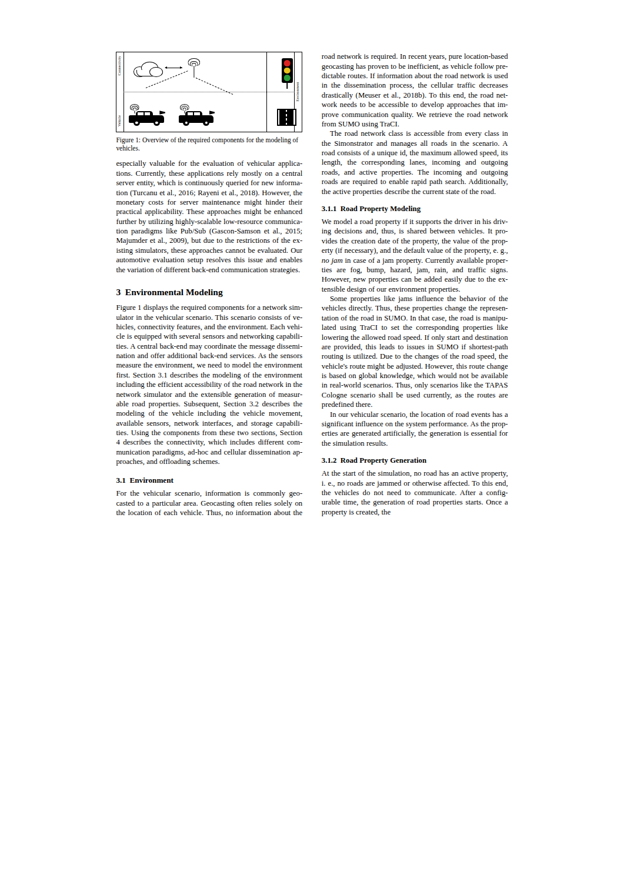Connectivity Vehicle Environment
Figure 1: Overview of the required components for the modeling of vehicles.
especially valuable for the evaluation of vehicular applications. Currently, these applications rely mostly on a central server entity, which is continuously queried for new information (Turcanu et al., 2016; Rayeni et al., 2018). However, the monetary costs for server maintenance might hinder their practical applicability. These approaches might be enhanced further by utilizing highly-scalable low-resource communication paradigms like Pub/Sub (Gascon-Samson et al., 2015; Majumder et al., 2009), but due to the restrictions of the existing simulators, these approaches cannot be evaluated. Our automotive evaluation setup resolves this issue and enables the variation of different back-end communication strategies.
3 Environmental Modeling
Figure 1 displays the required components for a network simulator in the vehicular scenario. This scenario consists of vehicles, connectivity features, and the environment. Each vehicle is equipped with several sensors and networking capabilities. A central back-end may coordinate the message dissemination and offer additional back-end services. As the sensors measure the environment, we need to model the environment first. Section 3.1 describes the modeling of the environment including the efficient accessibility of the road network in the network simulator and the extensible generation of measurable road properties. Subsequent, Section 3.2 describes the modeling of the vehicle including the vehicle movement, available sensors, network interfaces, and storage capabilities. Using the components from these two sections, Section 4 describes the connectivity, which includes different communication paradigms, ad-hoc and cellular dissemination approaches, and offloading schemes.
3.1 Environment
For the vehicular scenario, information is commonly geocasted to a particular area. Geocasting often relies solely on the location of each vehicle. Thus, no information about the road network is required. In recent years, pure location-based geocasting has proven to be inefficient, as vehicle follow predictable routes. If information about the road network is used in the dissemination process, the cellular traffic decreases drastically (Meuser et al., 2018b). To this end, the road network needs to be accessible to develop approaches that improve communication quality. We retrieve the road network from SUMO using TraCI.
The road network class is accessible from every class in the Simonstrator and manages all roads in the scenario. A road consists of a unique id, the maximum allowed speed, its length, the corresponding lanes, incoming and outgoing roads, and active properties. The incoming and outgoing roads are required to enable rapid path search. Additionally, the active properties describe the current state of the road.
3.1.1 Road Property Modeling
We model a road property if it supports the driver in his driving decisions and, thus, is shared between vehicles. It provides the creation date of the property, the value of the property (if necessary), and the default value of the property, e. g., no jam in case of a jam property. Currently available properties are fog, bump, hazard, jam, rain, and traffic signs. However, new properties can be added easily due to the extensible design of our environment properties.
Some properties like jams influence the behavior of the vehicles directly. Thus, these properties change the representation of the road in SUMO. In that case, the road is manipulated using TraCI to set the corresponding properties like lowering the allowed road speed. If only start and destination are provided, this leads to issues in SUMO if shortest-path routing is utilized. Due to the changes of the road speed, the vehicle's route might be adjusted. However, this route change is based on global knowledge, which would not be available in real-world scenarios. Thus, only scenarios like the TAPAS Cologne scenario shall be used currently, as the routes are predefined there.
In our vehicular scenario, the location of road events has a significant influence on the system performance. As the properties are generated artificially, the generation is essential for the simulation results.
3.1.2 Road Property Generation
At the start of the simulation, no road has an active property, i. e., no roads are jammed or otherwise affected. To this end, the vehicles do not need to communicate. After a configurable time, the generation of road properties starts. Once a property is created, the